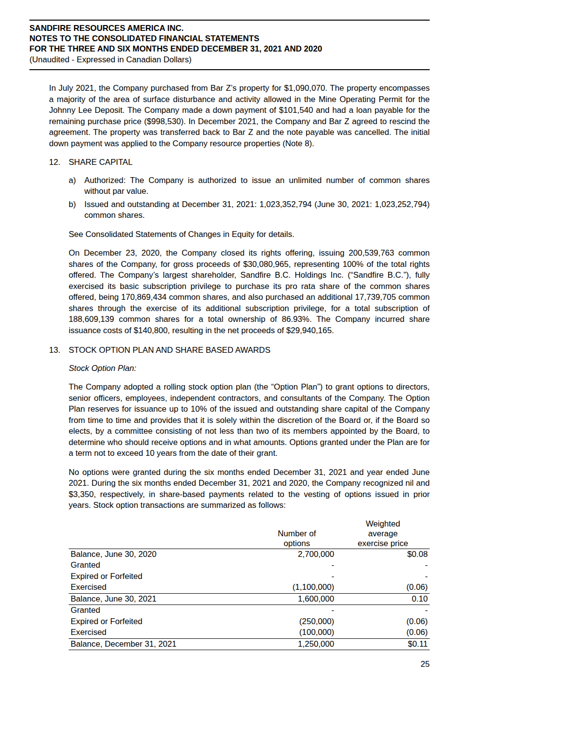Sandfire Resources America Inc.
Notes to the Consolidated Financial Statements
For the three and six months ended December 31, 2021 and 2020
(Unaudited - Expressed in Canadian Dollars)
In July 2021, the Company purchased from Bar Z’s property for $1,090,070. The property encompasses a majority of the area of surface disturbance and activity allowed in the Mine Operating Permit for the Johnny Lee Deposit. The Company made a down payment of $101,540 and had a loan payable for the remaining purchase price ($998,530). In December 2021, the Company and Bar Z agreed to rescind the agreement. The property was transferred back to Bar Z and the note payable was cancelled. The initial down payment was applied to the Company resource properties (Note 8).
Share Capital
Authorized: The Company is authorized to issue an unlimited number of common shares without par value.
Issued and outstanding at December 31, 2021: 1,023,352,794 (June 30, 2021: 1,023,252,794) common shares.
See Consolidated Statements of Changes in Equity for details.
On December 23, 2020, the Company closed its rights offering, issuing 200,539,763 common shares of the Company, for gross proceeds of $30,080,965, representing 100% of the total rights offered. The Company’s largest shareholder, Sandfire B.C. Holdings Inc. (“Sandfire B.C.”), fully exercised its basic subscription privilege to purchase its pro rata share of the common shares offered, being 170,869,434 common shares, and also purchased an additional 17,739,705 common shares through the exercise of its additional subscription privilege, for a total subscription of 188,609,139 common shares for a total ownership of 86.93%. The Company incurred share issuance costs of $140,800, resulting in the net proceeds of $29,940,165.
Stock Option Plan and Share Based Awards
Stock Option Plan:
The Company adopted a rolling stock option plan (the “Option Plan”) to grant options to directors, senior officers, employees, independent contractors, and consultants of the Company. The Option Plan reserves for issuance up to 10% of the issued and outstanding share capital of the Company from time to time and provides that it is solely within the discretion of the Board or, if the Board so elects, by a committee consisting of not less than two of its members appointed by the Board, to determine who should receive options and in what amounts. Options granted under the Plan are for a term not to exceed 10 years from the date of their grant.
No options were granted during the six months ended December 31, 2021 and year ended June 2021. During the six months ended December 31, 2021 and 2020, the Company recognized nil and $3,350, respectively, in share-based payments related to the vesting of options issued in prior years. Stock option transactions are summarized as follows:
| | | Weighted |
| --- | --- | --- |
| | Number of | average |
| | options | exercise price |
| Balance, June 30, 2020 | 2,700,000 | $0.08 |
| Granted | - | - |
| Expired or Forfeited | - | - |
| Exercised | (1,100,000) | (0.06) |
| Balance, June 30, 2021 | 1,600,000 | 0.10 |
| Granted | - | - |
| Expired or Forfeited | (250,000) | (0.06) |
| Exercised | (100,000) | (0.06) |
| Balance, December 31, 2021 | 1,250,000 | $0.11 |
25